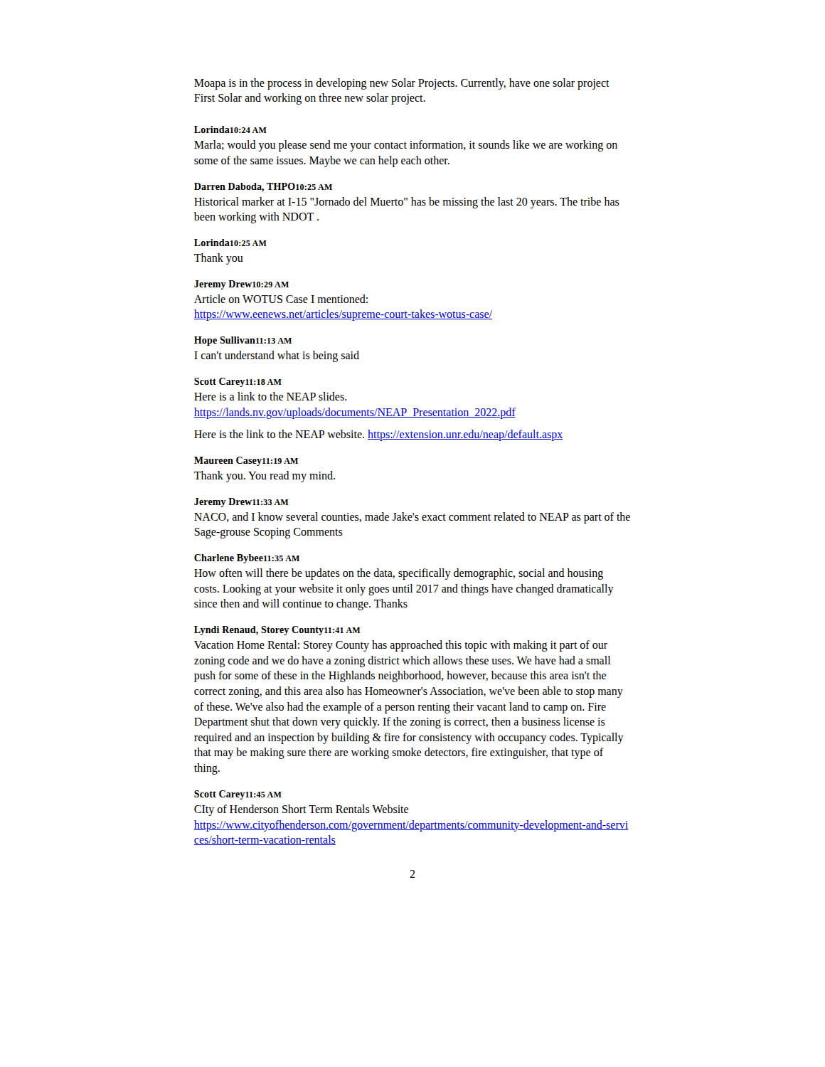Moapa is in the process in developing new Solar Projects. Currently, have one solar project First Solar and working on three new solar project.
Lorinda 10:24 AM
Marla; would you please send me your contact information, it sounds like we are working on some of the same issues. Maybe we can help each other.
Darren Daboda, THPO 10:25 AM
Historical marker at I-15 "Jornado del Muerto" has be missing the last 20 years. The tribe has been working with NDOT .
Lorinda 10:25 AM
Thank you
Jeremy Drew 10:29 AM
Article on WOTUS Case I mentioned:
https://www.eenews.net/articles/supreme-court-takes-wotus-case/
Hope Sullivan 11:13 AM
I can't understand what is being said
Scott Carey 11:18 AM
Here is a link to the NEAP slides.
https://lands.nv.gov/uploads/documents/NEAP_Presentation_2022.pdf
Here is the link to the NEAP website. https://extension.unr.edu/neap/default.aspx
Maureen Casey 11:19 AM
Thank you. You read my mind.
Jeremy Drew 11:33 AM
NACO, and I know several counties, made Jake's exact comment related to NEAP as part of the Sage-grouse Scoping Comments
Charlene Bybee 11:35 AM
How often will there be updates on the data, specifically demographic, social and housing costs. Looking at your website it only goes until 2017 and things have changed dramatically since then and will continue to change. Thanks
Lyndi Renaud, Storey County 11:41 AM
Vacation Home Rental: Storey County has approached this topic with making it part of our zoning code and we do have a zoning district which allows these uses. We have had a small push for some of these in the Highlands neighborhood, however, because this area isn't the correct zoning, and this area also has Homeowner's Association, we've been able to stop many of these. We've also had the example of a person renting their vacant land to camp on. Fire Department shut that down very quickly. If the zoning is correct, then a business license is required and an inspection by building & fire for consistency with occupancy codes. Typically that may be making sure there are working smoke detectors, fire extinguisher, that type of thing.
Scott Carey 11:45 AM
CIty of Henderson Short Term Rentals Website
https://www.cityofhenderson.com/government/departments/community-development-and-services/short-term-vacation-rentals
2